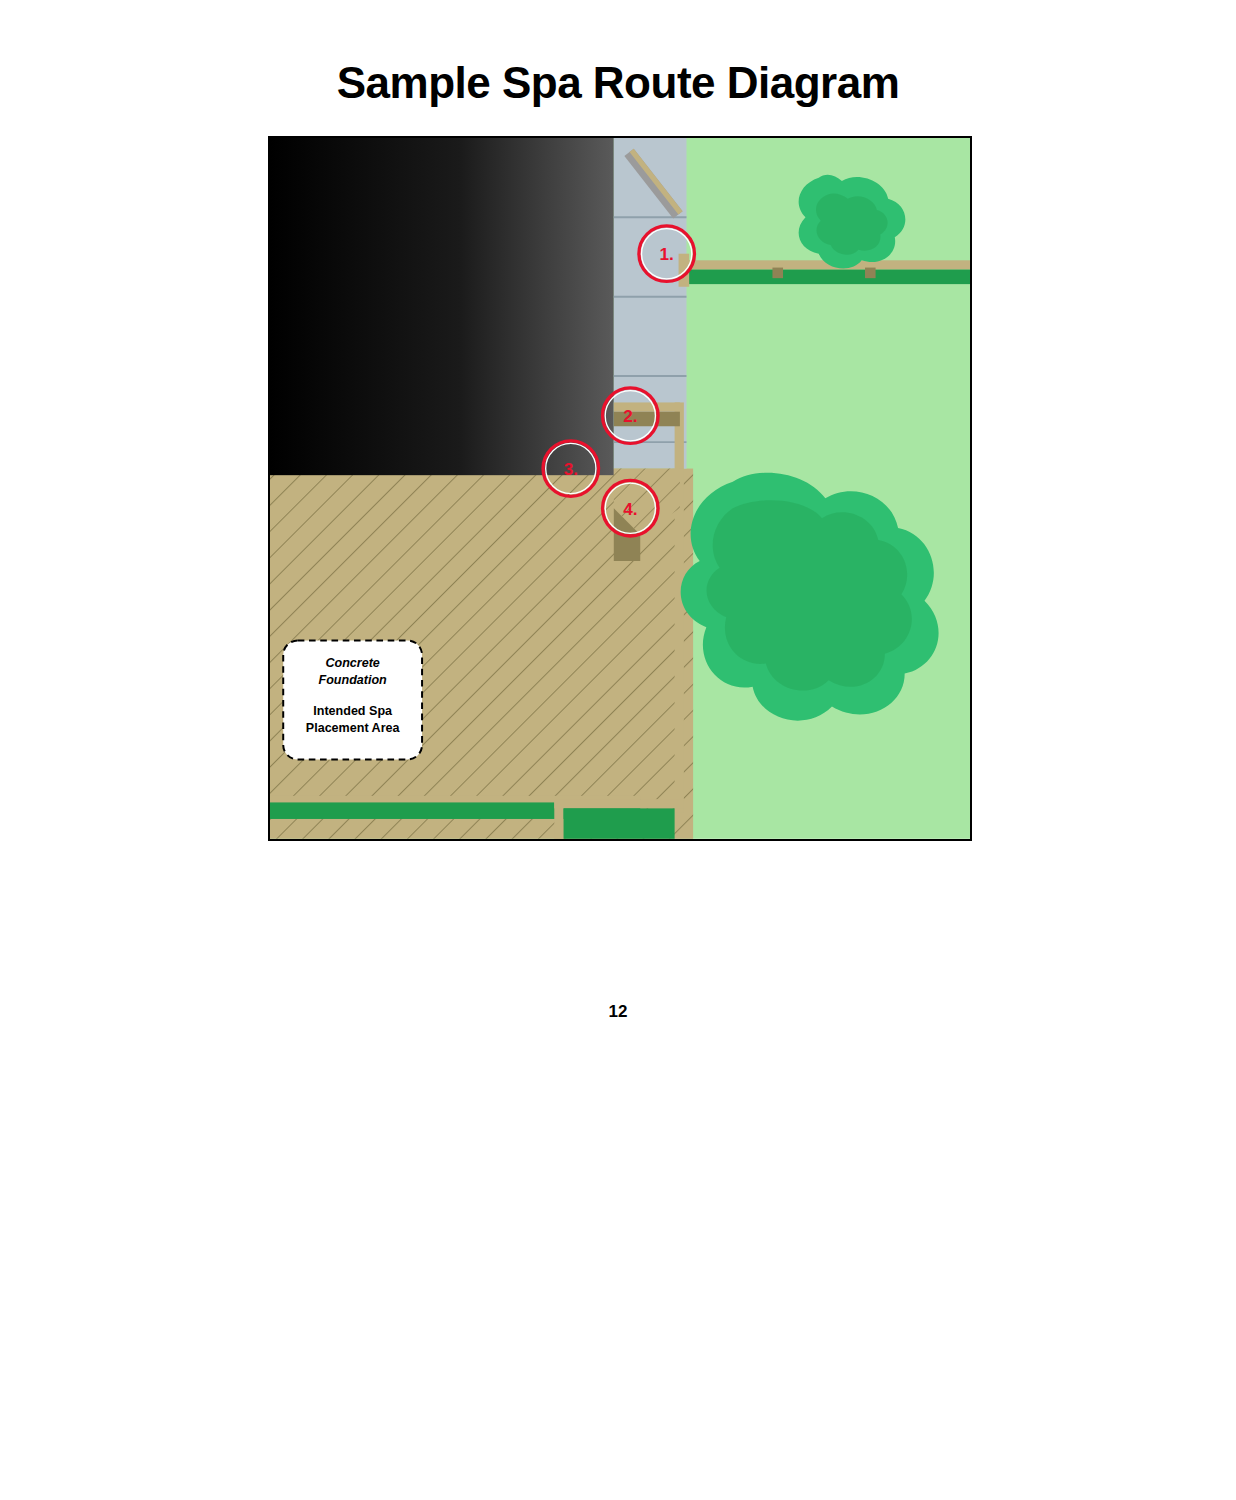Sample Spa Route Diagram
1. 2. 3. 4. Concrete Foundation Intended Spa Placement Area
12